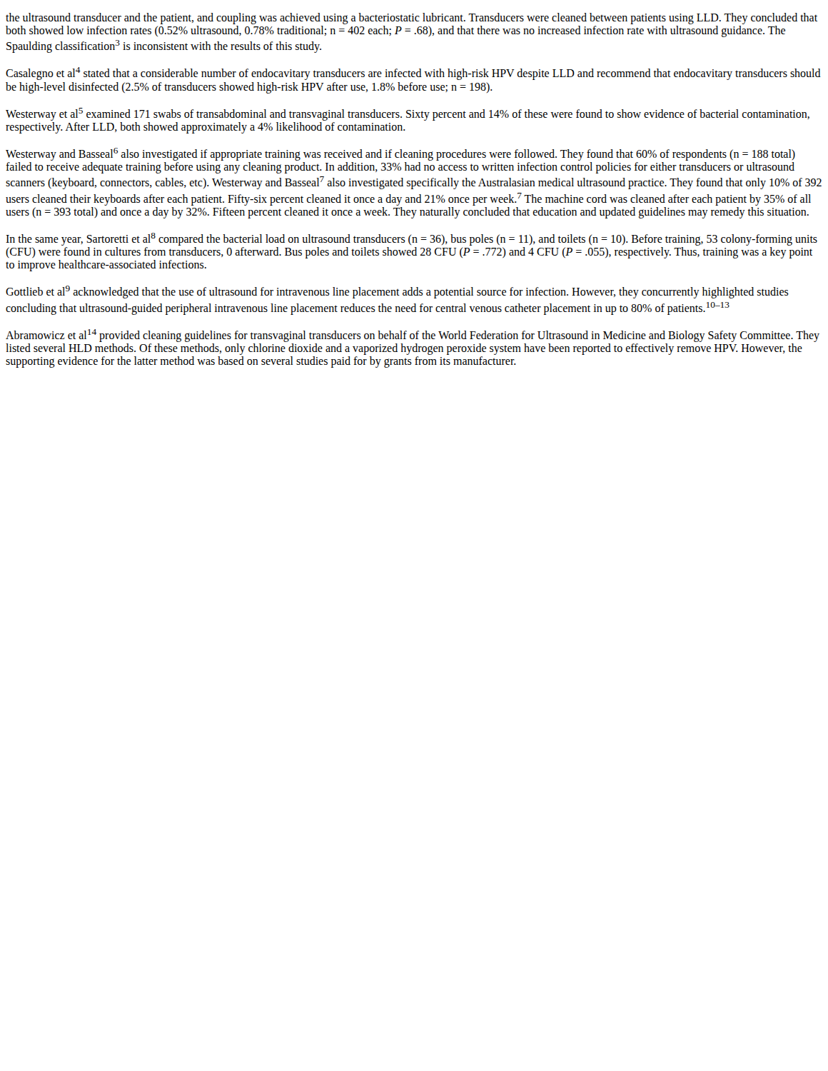the ultrasound transducer and the patient, and coupling was achieved using a bacteriostatic lubricant. Transducers were cleaned between patients using LLD. They concluded that both showed low infection rates (0.52% ultrasound, 0.78% traditional; n = 402 each; P = .68), and that there was no increased infection rate with ultrasound guidance. The Spaulding classification3 is inconsistent with the results of this study.
Casalegno et al4 stated that a considerable number of endocavitary transducers are infected with high-risk HPV despite LLD and recommend that endocavitary transducers should be high-level disinfected (2.5% of transducers showed high-risk HPV after use, 1.8% before use; n = 198).
Westerway et al5 examined 171 swabs of transabdominal and transvaginal transducers. Sixty percent and 14% of these were found to show evidence of bacterial contamination, respectively. After LLD, both showed approximately a 4% likelihood of contamination.
Westerway and Basseal6 also investigated if appropriate training was received and if cleaning procedures were followed. They found that 60% of respondents (n = 188 total) failed to receive adequate training before using any cleaning product. In addition, 33% had no access to written infection control policies for either transducers or ultrasound scanners (keyboard, connectors, cables, etc). Westerway and Basseal7 also investigated specifically the Australasian medical ultrasound practice. They found that only 10% of 392 users cleaned their keyboards after each patient. Fifty-six percent cleaned it once a day and 21% once per week.7 The machine cord was cleaned after each patient by 35% of all users (n = 393 total) and once a day by 32%. Fifteen percent cleaned it once a week. They naturally concluded that education and updated guidelines may remedy this situation.
In the same year, Sartoretti et al8 compared the bacterial load on ultrasound transducers (n = 36), bus poles (n = 11), and toilets (n = 10). Before training, 53 colony-forming units (CFU) were found in cultures from transducers, 0 afterward. Bus poles and toilets showed 28 CFU (P = .772) and 4 CFU (P = .055), respectively. Thus, training was a key point to improve healthcare-associated infections.
Gottlieb et al9 acknowledged that the use of ultrasound for intravenous line placement adds a potential source for infection. However, they concurrently highlighted studies concluding that ultrasound-guided peripheral intravenous line placement reduces the need for central venous catheter placement in up to 80% of patients.10–13
Abramowicz et al14 provided cleaning guidelines for transvaginal transducers on behalf of the World Federation for Ultrasound in Medicine and Biology Safety Committee. They listed several HLD methods. Of these methods, only chlorine dioxide and a vaporized hydrogen peroxide system have been reported to effectively remove HPV. However, the supporting evidence for the latter method was based on several studies paid for by grants from its manufacturer.